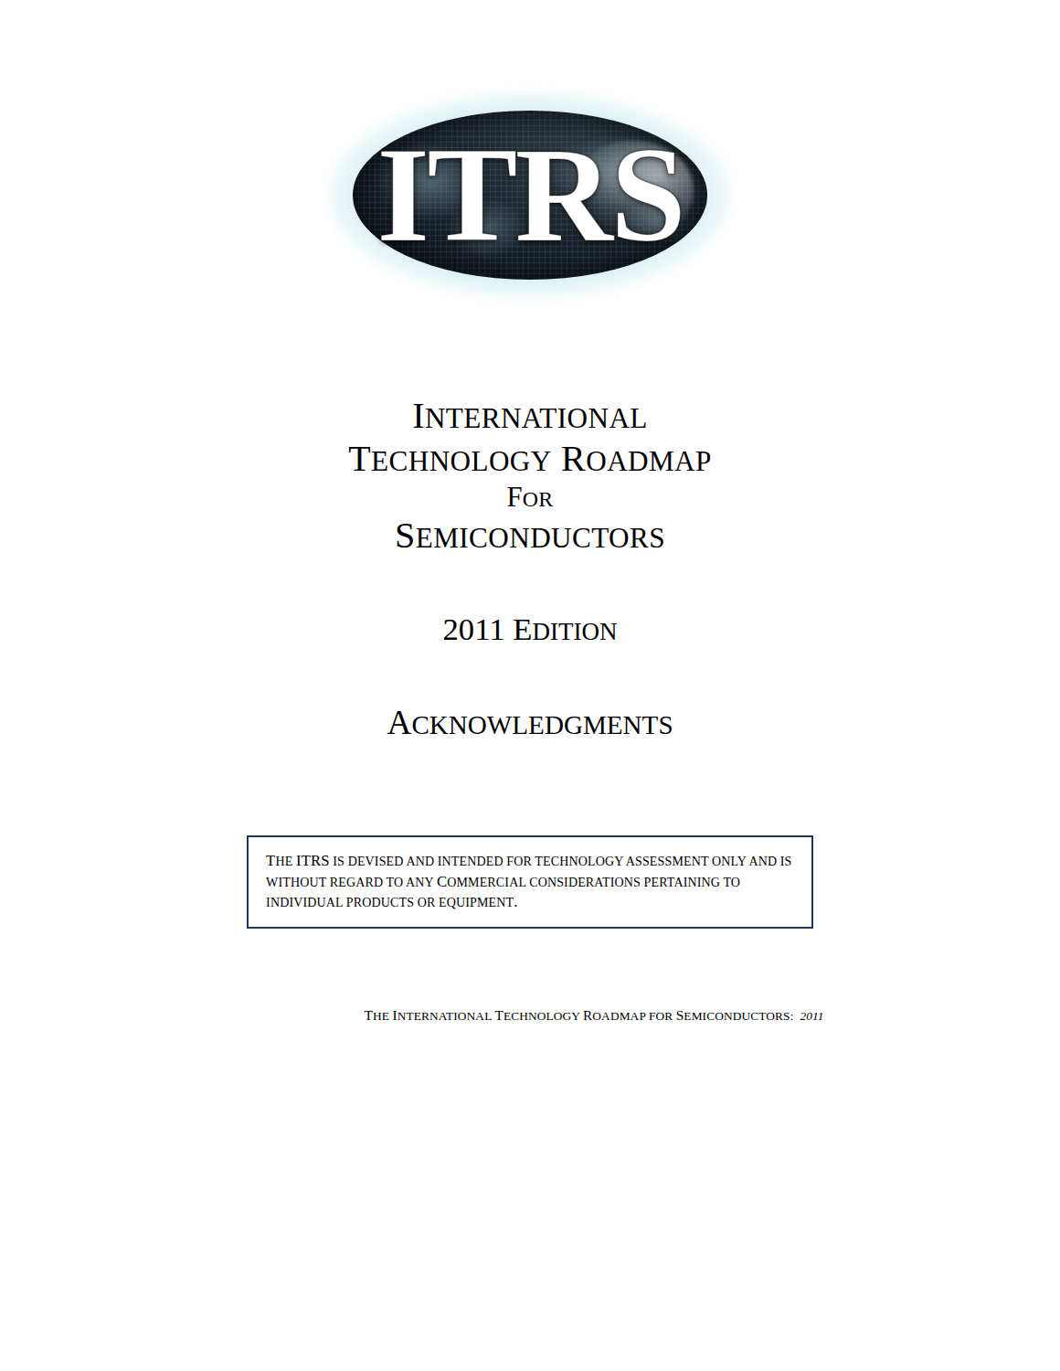ITRS
International
Technology Roadmap
For
Semiconductors
2011 Edition
Acknowledgments
THE ITRS IS DEVISED AND INTENDED FOR TECHNOLOGY ASSESSMENT ONLY AND IS WITHOUT REGARD TO ANY COMMERCIAL CONSIDERATIONS PERTAINING TO INDIVIDUAL PRODUCTS OR EQUIPMENT.
THE INTERNATIONAL TECHNOLOGY ROADMAP FOR SEMICONDUCTORS: 2011